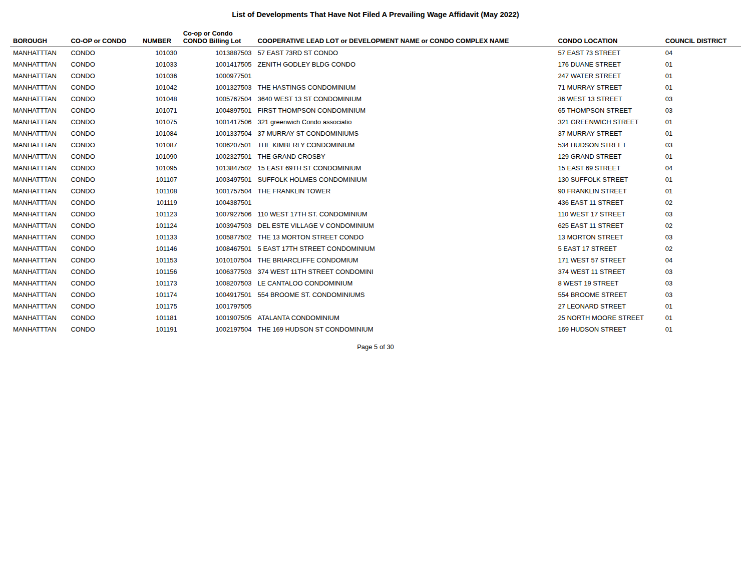List of Developments That Have Not Filed A Prevailing Wage Affidavit (May 2022)
| BOROUGH | CO-OP or CONDO | NUMBER | Co-op or Condo CONDO Billing Lot | COOPERATIVE LEAD LOT or DEVELOPMENT NAME or CONDO COMPLEX NAME | CONDO LOCATION | COUNCIL DISTRICT |
| --- | --- | --- | --- | --- | --- | --- |
| MANHATTTAN | CONDO | 101030 | 1013887503 | 57 EAST 73RD ST CONDO | 57 EAST 73 STREET | 04 |
| MANHATTTAN | CONDO | 101033 | 1001417505 | ZENITH GODLEY BLDG CONDO | 176 DUANE STREET | 01 |
| MANHATTTAN | CONDO | 101036 | 1000977501 | | 247 WATER STREET | 01 |
| MANHATTTAN | CONDO | 101042 | 1001327503 | THE HASTINGS CONDOMINIUM | 71 MURRAY STREET | 01 |
| MANHATTTAN | CONDO | 101048 | 1005767504 | 3640 WEST 13 ST CONDOMINIUM | 36 WEST 13 STREET | 03 |
| MANHATTTAN | CONDO | 101071 | 1004897501 | FIRST THOMPSON CONDOMINIUM | 65 THOMPSON STREET | 03 |
| MANHATTTAN | CONDO | 101075 | 1001417506 | 321 greenwich Condo associatio | 321 GREENWICH STREET | 01 |
| MANHATTTAN | CONDO | 101084 | 1001337504 | 37 MURRAY ST CONDOMINIUMS | 37 MURRAY STREET | 01 |
| MANHATTTAN | CONDO | 101087 | 1006207501 | THE KIMBERLY CONDOMINIUM | 534 HUDSON STREET | 03 |
| MANHATTTAN | CONDO | 101090 | 1002327501 | THE GRAND CROSBY | 129 GRAND STREET | 01 |
| MANHATTTAN | CONDO | 101095 | 1013847502 | 15 EAST 69TH ST CONDOMINIUM | 15 EAST 69 STREET | 04 |
| MANHATTTAN | CONDO | 101107 | 1003497501 | SUFFOLK HOLMES CONDOMINIUM | 130 SUFFOLK STREET | 01 |
| MANHATTTAN | CONDO | 101108 | 1001757504 | THE FRANKLIN TOWER | 90 FRANKLIN STREET | 01 |
| MANHATTTAN | CONDO | 101119 | 1004387501 | | 436 EAST 11 STREET | 02 |
| MANHATTTAN | CONDO | 101123 | 1007927506 | 110 WEST 17TH ST. CONDOMINIUM | 110 WEST 17 STREET | 03 |
| MANHATTTAN | CONDO | 101124 | 1003947503 | DEL ESTE VILLAGE V CONDOMINIUM | 625 EAST 11 STREET | 02 |
| MANHATTTAN | CONDO | 101133 | 1005877502 | THE 13 MORTON STREET CONDO | 13 MORTON STREET | 03 |
| MANHATTTAN | CONDO | 101146 | 1008467501 | 5 EAST 17TH STREET CONDOMINIUM | 5 EAST 17 STREET | 02 |
| MANHATTTAN | CONDO | 101153 | 1010107504 | THE BRIARCLIFFE CONDOMIUM | 171 WEST 57 STREET | 04 |
| MANHATTTAN | CONDO | 101156 | 1006377503 | 374 WEST 11TH STREET CONDOMINI | 374 WEST 11 STREET | 03 |
| MANHATTTAN | CONDO | 101173 | 1008207503 | LE CANTALOO CONDOMINIUM | 8 WEST 19 STREET | 03 |
| MANHATTTAN | CONDO | 101174 | 1004917501 | 554 BROOME ST. CONDOMINIUMS | 554 BROOME STREET | 03 |
| MANHATTTAN | CONDO | 101175 | 1001797505 | | 27 LEONARD STREET | 01 |
| MANHATTTAN | CONDO | 101181 | 1001907505 | ATALANTA CONDOMINIUM | 25 NORTH MOORE STREET | 01 |
| MANHATTTAN | CONDO | 101191 | 1002197504 | THE 169 HUDSON ST CONDOMINIUM | 169 HUDSON STREET | 01 |
Page 5 of 30